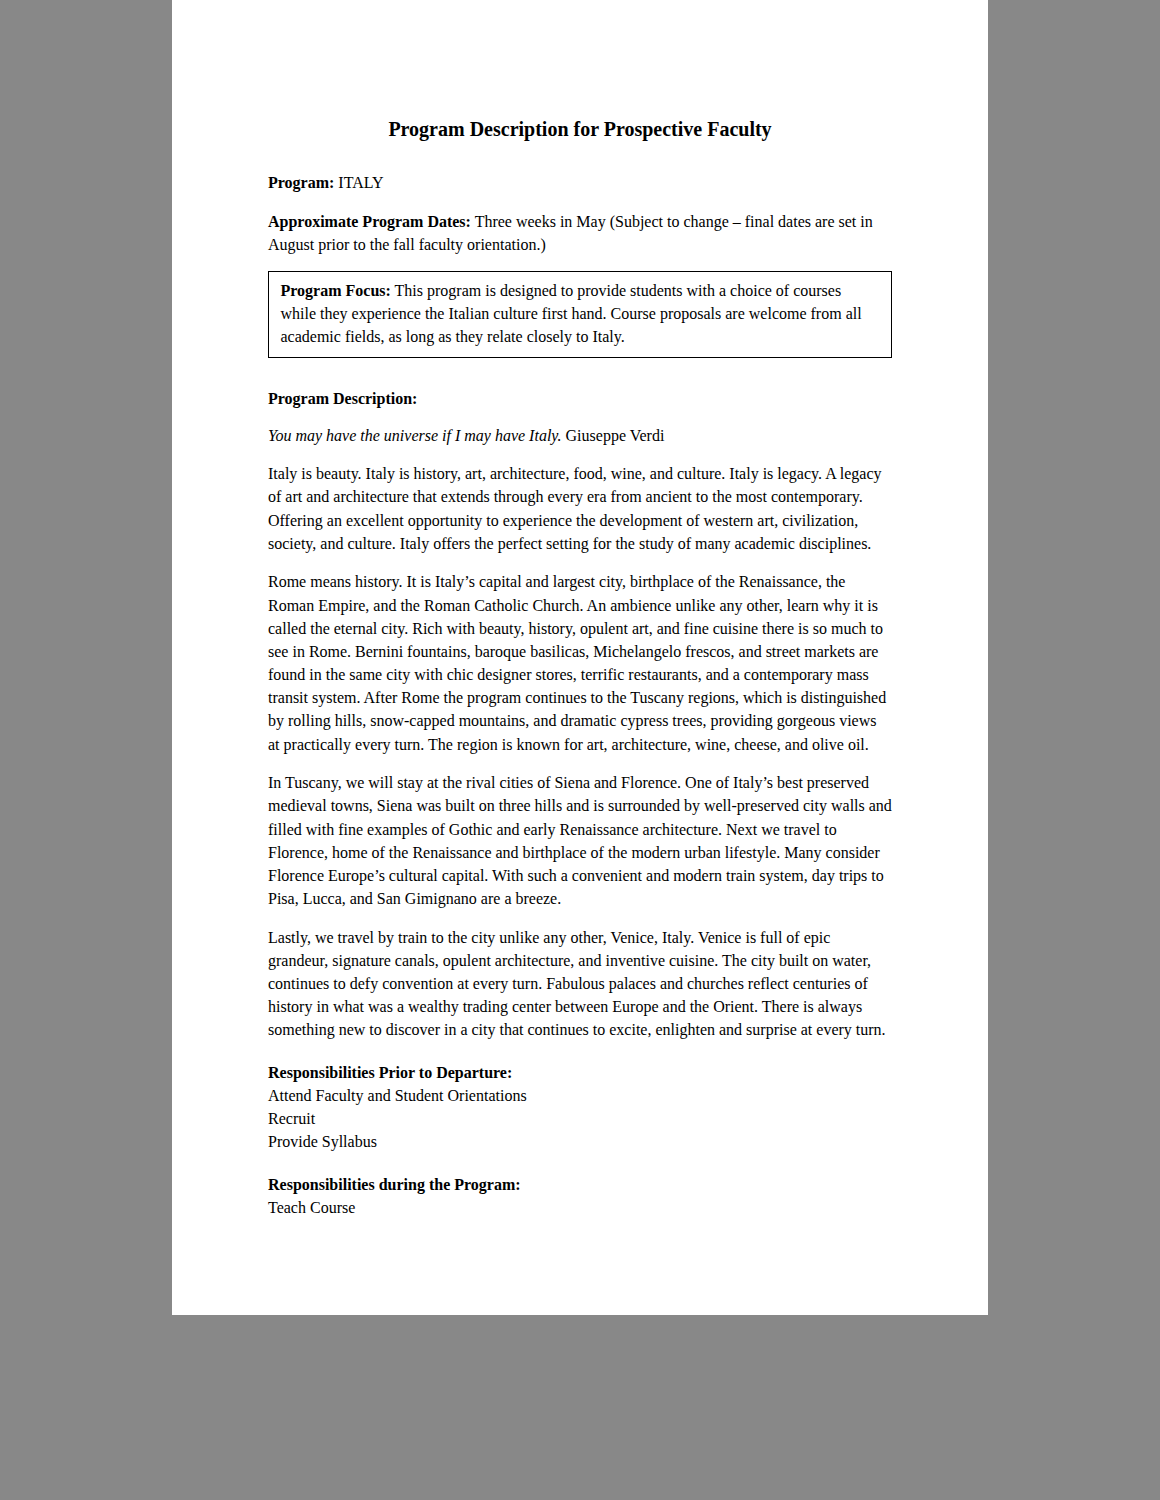Program Description for Prospective Faculty
Program: ITALY
Approximate Program Dates: Three weeks in May (Subject to change – final dates are set in August prior to the fall faculty orientation.)
Program Focus: This program is designed to provide students with a choice of courses while they experience the Italian culture first hand. Course proposals are welcome from all academic fields, as long as they relate closely to Italy.
Program Description:
You may have the universe if I may have Italy. Giuseppe Verdi
Italy is beauty. Italy is history, art, architecture, food, wine, and culture. Italy is legacy. A legacy of art and architecture that extends through every era from ancient to the most contemporary. Offering an excellent opportunity to experience the development of western art, civilization, society, and culture. Italy offers the perfect setting for the study of many academic disciplines.
Rome means history. It is Italy’s capital and largest city, birthplace of the Renaissance, the Roman Empire, and the Roman Catholic Church. An ambience unlike any other, learn why it is called the eternal city. Rich with beauty, history, opulent art, and fine cuisine there is so much to see in Rome. Bernini fountains, baroque basilicas, Michelangelo frescos, and street markets are found in the same city with chic designer stores, terrific restaurants, and a contemporary mass transit system. After Rome the program continues to the Tuscany regions, which is distinguished by rolling hills, snow-capped mountains, and dramatic cypress trees, providing gorgeous views at practically every turn. The region is known for art, architecture, wine, cheese, and olive oil.
In Tuscany, we will stay at the rival cities of Siena and Florence. One of Italy’s best preserved medieval towns, Siena was built on three hills and is surrounded by well-preserved city walls and filled with fine examples of Gothic and early Renaissance architecture. Next we travel to Florence, home of the Renaissance and birthplace of the modern urban lifestyle. Many consider Florence Europe’s cultural capital. With such a convenient and modern train system, day trips to Pisa, Lucca, and San Gimignano are a breeze.
Lastly, we travel by train to the city unlike any other, Venice, Italy. Venice is full of epic grandeur, signature canals, opulent architecture, and inventive cuisine. The city built on water, continues to defy convention at every turn. Fabulous palaces and churches reflect centuries of history in what was a wealthy trading center between Europe and the Orient. There is always something new to discover in a city that continues to excite, enlighten and surprise at every turn.
Responsibilities Prior to Departure:
Attend Faculty and Student Orientations
Recruit
Provide Syllabus
Responsibilities during the Program:
Teach Course